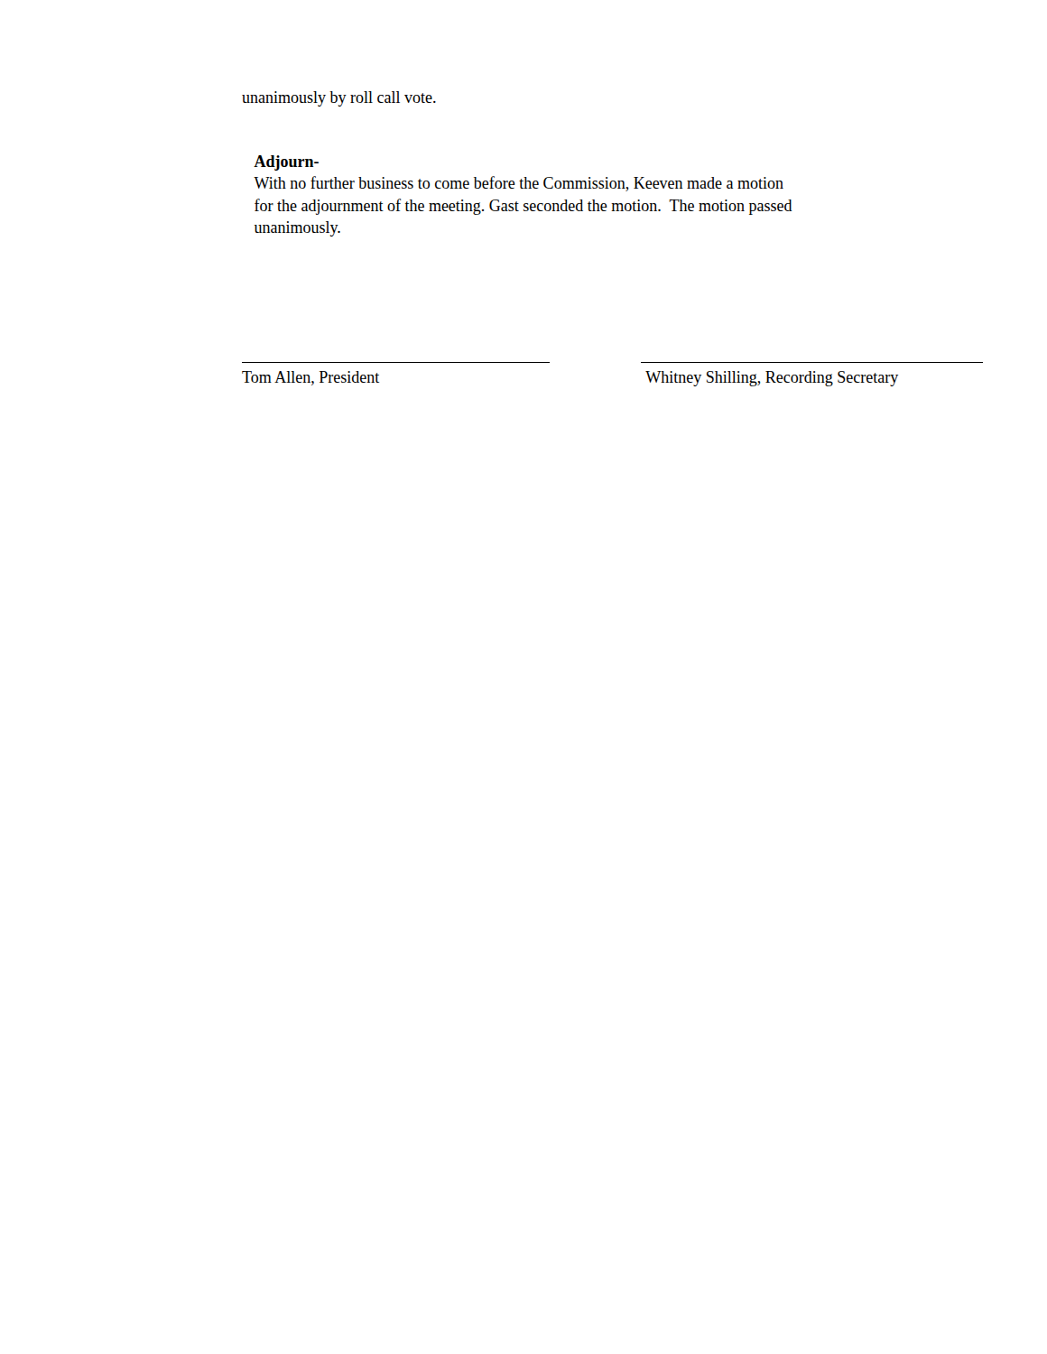unanimously by roll call vote.
Adjourn-
With no further business to come before the Commission, Keeven made a motion for the adjournment of the meeting. Gast seconded the motion. The motion passed unanimously.
Tom Allen, President
Whitney Shilling, Recording Secretary